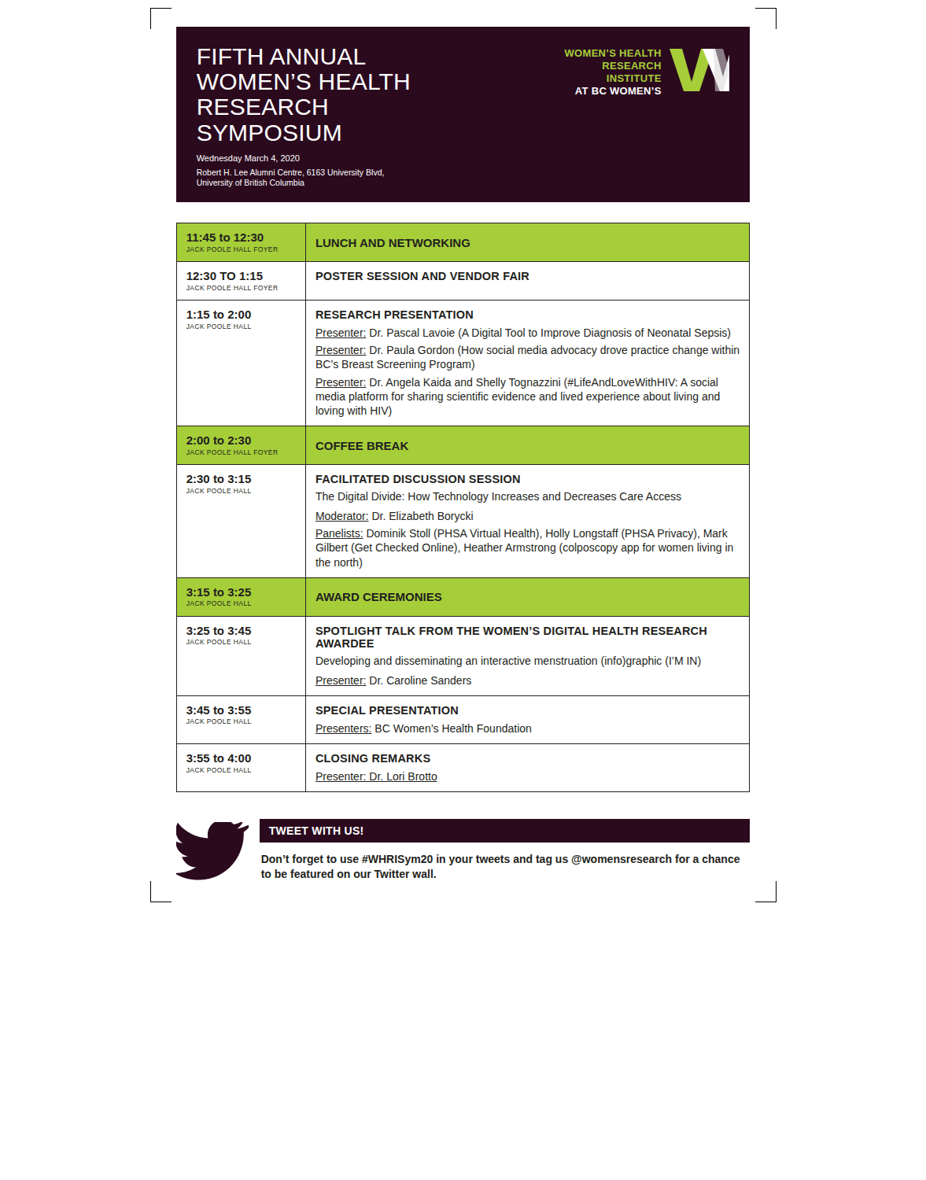FIFTH ANNUAL WOMEN’S HEALTH
RESEARCH SYMPOSIUM
Wednesday March 4, 2020
Robert H. Lee Alumni Centre, 6163 University Blvd,
University of British Columbia
WOMEN’S HEALTH
RESEARCH INSTITUTE
AT BC WOMEN’S
| 11:45 to 12:30 Jack Poole Hall Foyer | LUNCH AND NETWORKING |
| 12:30 TO 1:15 Jack Poole Hall Foyer | POSTER SESSION AND VENDOR FAIR |
| 1:15 to 2:00 Jack Poole Hall | RESEARCH PRESENTATION Presenter: Dr. Pascal Lavoie (A Digital Tool to Improve Diagnosis of Neonatal Sepsis) Presenter: Dr. Paula Gordon (How social media advocacy drove practice change within BC’s Breast Screening Program) Presenter: Dr. Angela Kaida and Shelly Tognazzini (#LifeAndLoveWithHIV: A social media platform for sharing scientific evidence and lived experience about living and loving with HIV) |
| 2:00 to 2:30 Jack Poole Hall Foyer | COFFEE BREAK |
| 2:30 to 3:15 Jack Poole Hall | FACILITATED DISCUSSION SESSION The Digital Divide: How Technology Increases and Decreases Care Access Moderator: Dr. Elizabeth Borycki Panelists: Dominik Stoll (PHSA Virtual Health), Holly Longstaff (PHSA Privacy), Mark Gilbert (Get Checked Online), Heather Armstrong (colposcopy app for women living in the north) |
| 3:15 to 3:25 Jack Poole Hall | AWARD CEREMONIES |
| 3:25 to 3:45 Jack Poole Hall | SPOTLIGHT TALK FROM THE WOMEN’S DIGITAL HEALTH RESEARCH AWARDEE Developing and disseminating an interactive menstruation (info)graphic (I’M IN) Presenter: Dr. Caroline Sanders |
| 3:45 to 3:55 Jack Poole Hall | SPECIAL PRESENTATION Presenters: BC Women’s Health Foundation |
| 3:55 to 4:00 Jack Poole Hall | CLOSING REMARKS Presenter: Dr. Lori Brotto |
TWEET WITH US!
Don’t forget to use #WHRISym20 in your tweets and tag us @womensresearch for a chance to be featured on our Twitter wall.